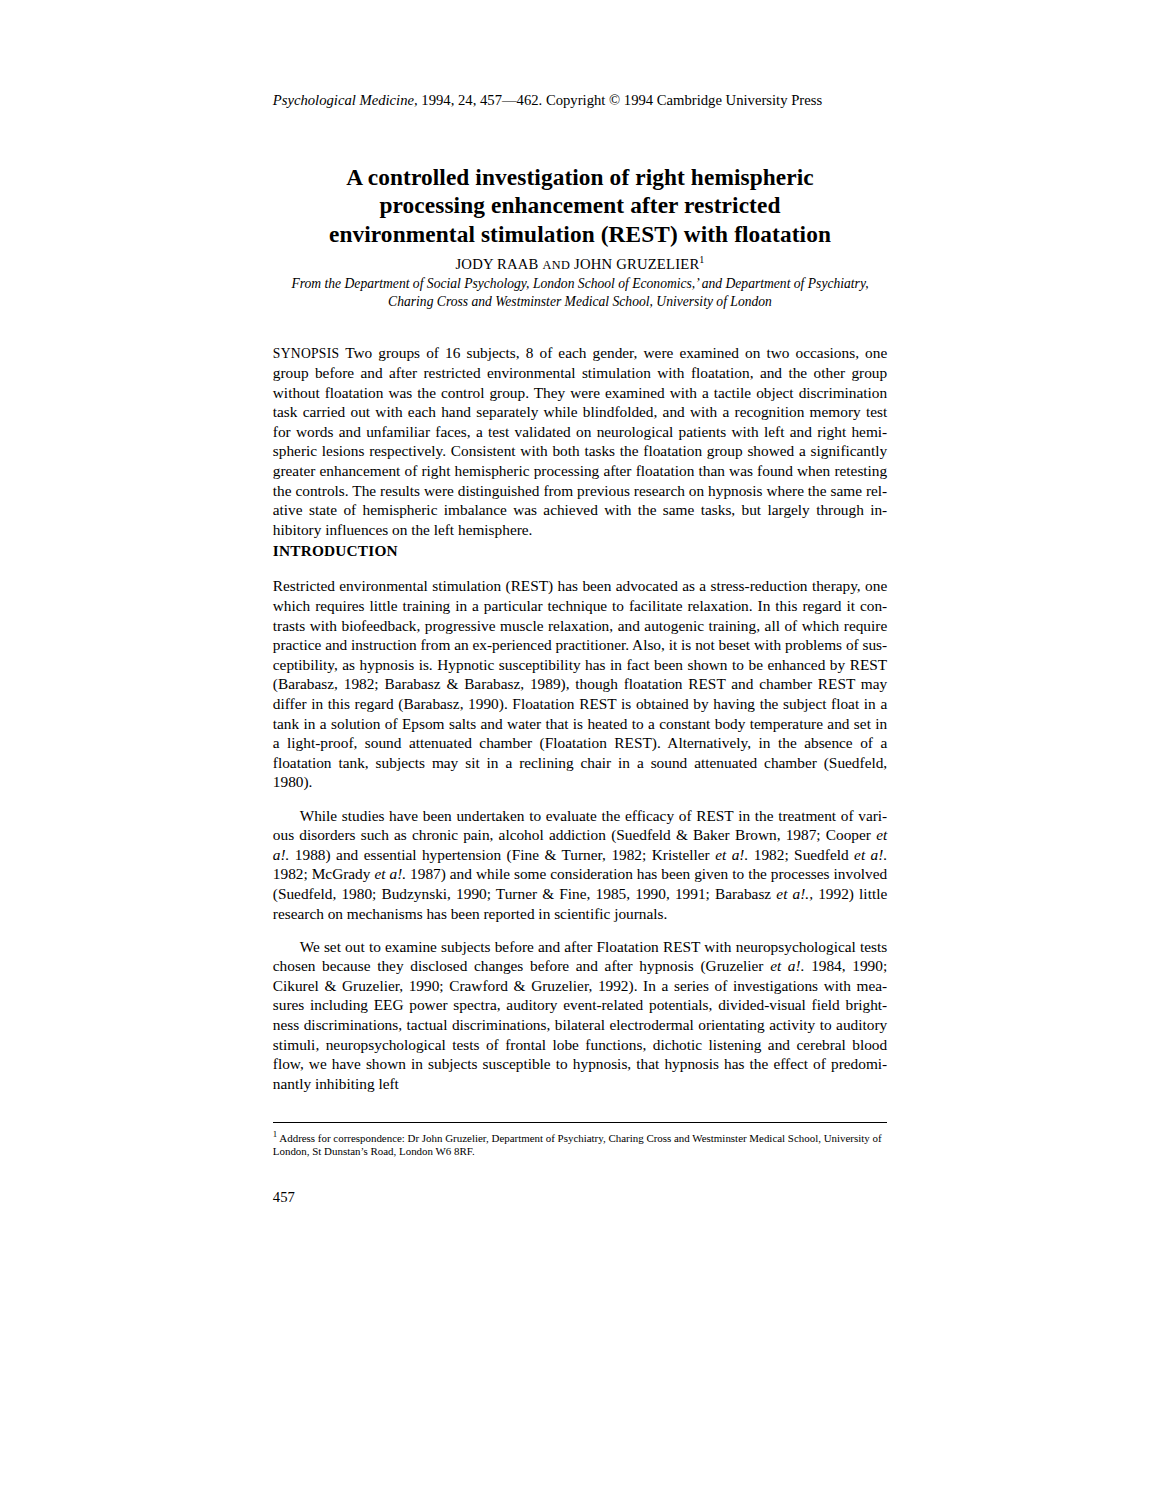Psychological Medicine, 1994, 24, 457—462. Copyright © 1994 Cambridge University Press
A controlled investigation of right hemispheric
processing enhancement after restricted
environmental stimulation (REST) with floatation
JODY RAAB AND JOHN GRUZELIER1
From the Department of Social Psychology, London School of Economics,’ and Department of Psychiatry,
Charing Cross and Westminster Medical School, University of London
SYNOPSIS Two groups of 16 subjects, 8 of each gender, were examined on two occasions, one group before and after restricted environmental stimulation with floatation, and the other group without floatation was the control group. They were examined with a tactile object discrimination task carried out with each hand separately while blindfolded, and with a recognition memory test for words and unfamiliar faces, a test validated on neurological patients with left and right hemispheric lesions respectively. Consistent with both tasks the floatation group showed a significantly greater enhancement of right hemispheric processing after floatation than was found when retesting the controls. The results were distinguished from previous research on hypnosis where the same relative state of hemispheric imbalance was achieved with the same tasks, but largely through inhibitory influences on the left hemisphere.
Introduction
Restricted environmental stimulation (REST) has been advocated as a stress-reduction therapy, one which requires little training in a particular technique to facilitate relaxation. In this regard it contrasts with biofeedback, progressive muscle relaxation, and autogenic training, all of which require practice and instruction from an ex-perienced practitioner. Also, it is not beset with problems of susceptibility, as hypnosis is. Hypnotic susceptibility has in fact been shown to be enhanced by REST (Barabasz, 1982; Barabasz & Barabasz, 1989), though floatation REST and chamber REST may differ in this regard (Barabasz, 1990). Floatation REST is obtained by having the subject float in a tank in a solution of Epsom salts and water that is heated to a constant body temperature and set in a light-proof, sound attenuated chamber (Floatation REST). Alternatively, in the absence of a floatation tank, subjects may sit in a reclining chair in a sound attenuated chamber (Suedfeld, 1980).
While studies have been undertaken to evaluate the efficacy of REST in the treatment of various disorders such as chronic pain, alcohol addiction (Suedfeld & Baker Brown, 1987; Cooper et a!. 1988) and essential hypertension (Fine & Turner, 1982; Kristeller et a!. 1982; Suedfeld et a!. 1982; McGrady et a!. 1987) and while some consideration has been given to the processes involved (Suedfeld, 1980; Budzynski, 1990; Turner & Fine, 1985, 1990, 1991; Barabasz et a!., 1992) little research on mechanisms has been reported in scientific journals.
We set out to examine subjects before and after Floatation REST with neuropsychological tests chosen because they disclosed changes before and after hypnosis (Gruzelier et a!. 1984, 1990; Cikurel & Gruzelier, 1990; Crawford & Gruzelier, 1992). In a series of investigations with measures including EEG power spectra, auditory event-related potentials, divided-visual field brightness discriminations, tactual discriminations, bilateral electrodermal orientating activity to auditory stimuli, neuropsychological tests of frontal lobe functions, dichotic listening and cerebral blood flow, we have shown in subjects susceptible to hypnosis, that hypnosis has the effect of predominantly inhibiting left
1 Address for correspondence: Dr John Gruzelier, Department of Psychiatry, Charing Cross and Westminster Medical School, University of London, St Dunstan’s Road, London W6 8RF.
457